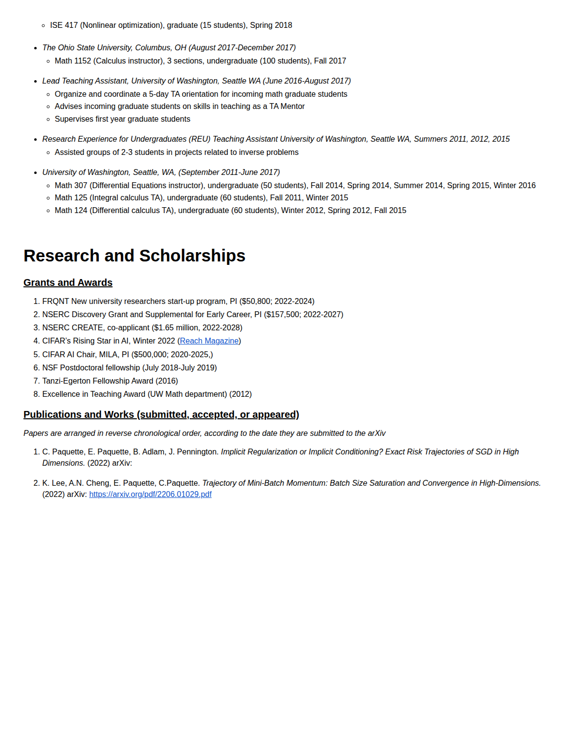ISE 417 (Nonlinear optimization), graduate (15 students), Spring 2018
The Ohio State University, Columbus, OH (August 2017-December 2017)
Math 1152 (Calculus instructor), 3 sections, undergraduate (100 students), Fall 2017
Lead Teaching Assistant, University of Washington, Seattle WA (June 2016-August 2017)
Organize and coordinate a 5-day TA orientation for incoming math graduate students
Advises incoming graduate students on skills in teaching as a TA Mentor
Supervises first year graduate students
Research Experience for Undergraduates (REU) Teaching Assistant University of Washington, Seattle WA, Summers 2011, 2012, 2015
Assisted groups of 2-3 students in projects related to inverse problems
University of Washington, Seattle, WA, (September 2011-June 2017)
Math 307 (Differential Equations instructor), undergraduate (50 students), Fall 2014, Spring 2014, Summer 2014, Spring 2015, Winter 2016
Math 125 (Integral calculus TA), undergraduate (60 students), Fall 2011, Winter 2015
Math 124 (Differential calculus TA), undergraduate (60 students), Winter 2012, Spring 2012, Fall 2015
Research and Scholarships
Grants and Awards
FRQNT New university researchers start-up program, PI ($50,800; 2022-2024)
NSERC Discovery Grant and Supplemental for Early Career, PI ($157,500; 2022-2027)
NSERC CREATE, co-applicant ($1.65 million, 2022-2028)
CIFAR’s Rising Star in AI, Winter 2022 (Reach Magazine)
CIFAR AI Chair, MILA, PI ($500,000; 2020-2025,)
NSF Postdoctoral fellowship (July 2018-July 2019)
Tanzi-Egerton Fellowship Award (2016)
Excellence in Teaching Award (UW Math department) (2012)
Publications and Works (submitted, accepted, or appeared)
Papers are arranged in reverse chronological order, according to the date they are submitted to the arXiv
C. Paquette, E. Paquette, B. Adlam, J. Pennington. Implicit Regularization or Implicit Conditioning? Exact Risk Trajectories of SGD in High Dimensions. (2022) arXiv:
K. Lee, A.N. Cheng, E. Paquette, C.Paquette. Trajectory of Mini-Batch Momentum: Batch Size Saturation and Convergence in High-Dimensions. (2022) arXiv: https://arxiv.org/pdf/2206.01029.pdf